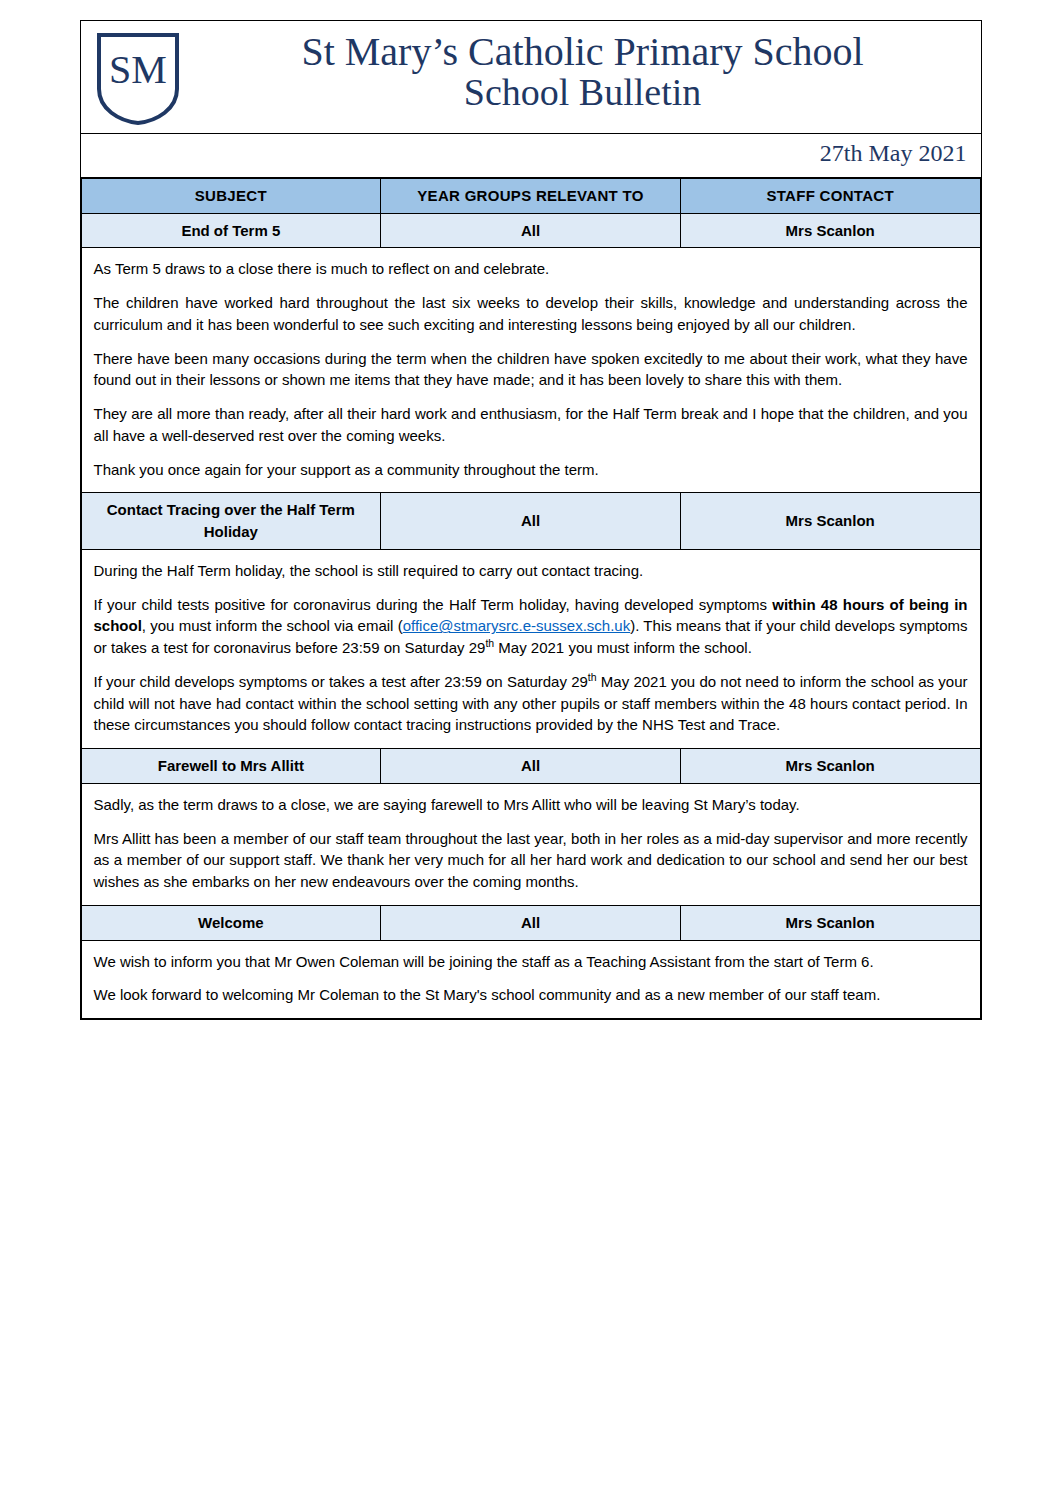SM
St Mary’s Catholic Primary School
School Bulletin
27th May 2021
| SUBJECT | YEAR GROUPS RELEVANT TO | STAFF CONTACT |
| --- | --- | --- |
| End of Term 5 | All | Mrs Scanlon |
| As Term 5 draws to a close there is much to reflect on and celebrate. The children have worked hard throughout the last six weeks to develop their skills, knowledge and understanding across the curriculum and it has been wonderful to see such exciting and interesting lessons being enjoyed by all our children. There have been many occasions during the term when the children have spoken excitedly to me about their work, what they have found out in their lessons or shown me items that they have made; and it has been lovely to share this with them. They are all more than ready, after all their hard work and enthusiasm, for the Half Term break and I hope that the children, and you all have a well-deserved rest over the coming weeks. Thank you once again for your support as a community throughout the term. |
| Contact Tracing over the Half Term Holiday | All | Mrs Scanlon |
| During the Half Term holiday, the school is still required to carry out contact tracing. If your child tests positive for coronavirus during the Half Term holiday, having developed symptoms within 48 hours of being in school , you must inform the school via email ( office@stmarysrc.e-sussex.sch.uk ). This means that if your child develops symptoms or takes a test for coronavirus before 23:59 on Saturday 29 th May 2021 you must inform the school. If your child develops symptoms or takes a test after 23:59 on Saturday 29 th May 2021 you do not need to inform the school as your child will not have had contact within the school setting with any other pupils or staff members within the 48 hours contact period. In these circumstances you should follow contact tracing instructions provided by the NHS Test and Trace. |
| Farewell to Mrs Allitt | All | Mrs Scanlon |
| Sadly, as the term draws to a close, we are saying farewell to Mrs Allitt who will be leaving St Mary’s today. Mrs Allitt has been a member of our staff team throughout the last year, both in her roles as a mid-day supervisor and more recently as a member of our support staff. We thank her very much for all her hard work and dedication to our school and send her our best wishes as she embarks on her new endeavours over the coming months. |
| Welcome | All | Mrs Scanlon |
| We wish to inform you that Mr Owen Coleman will be joining the staff as a Teaching Assistant from the start of Term 6. We look forward to welcoming Mr Coleman to the St Mary's school community and as a new member of our staff team. |